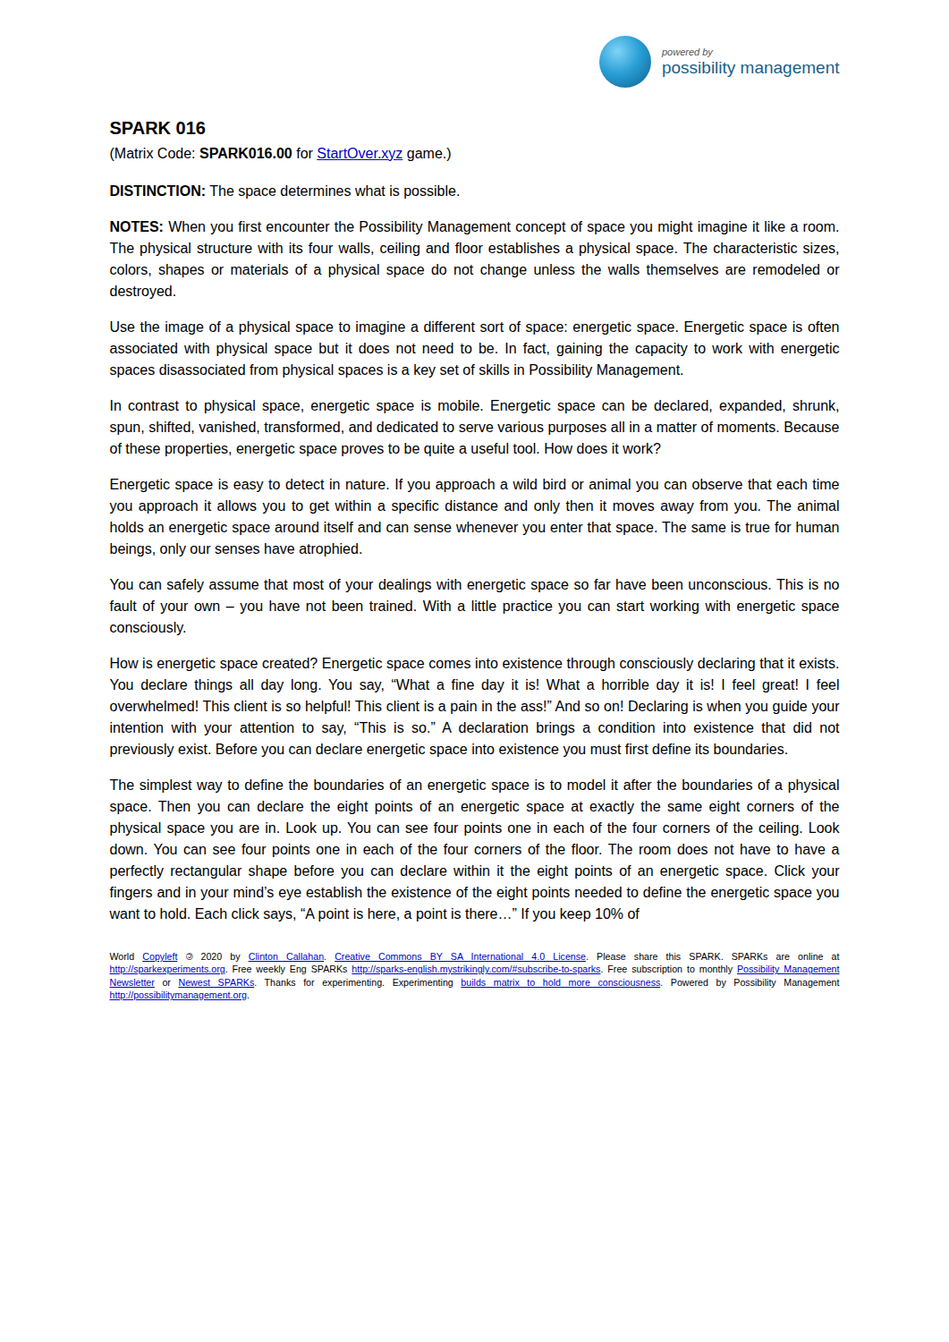powered by
possibility management
SPARK 016
(Matrix Code: SPARK016.00 for StartOver.xyz game.)
DISTINCTION: The space determines what is possible.
NOTES: When you first encounter the Possibility Management concept of space you might imagine it like a room. The physical structure with its four walls, ceiling and floor establishes a physical space. The characteristic sizes, colors, shapes or materials of a physical space do not change unless the walls themselves are remodeled or destroyed.
Use the image of a physical space to imagine a different sort of space: energetic space. Energetic space is often associated with physical space but it does not need to be. In fact, gaining the capacity to work with energetic spaces disassociated from physical spaces is a key set of skills in Possibility Management.
In contrast to physical space, energetic space is mobile. Energetic space can be declared, expanded, shrunk, spun, shifted, vanished, transformed, and dedicated to serve various purposes all in a matter of moments. Because of these properties, energetic space proves to be quite a useful tool. How does it work?
Energetic space is easy to detect in nature. If you approach a wild bird or animal you can observe that each time you approach it allows you to get within a specific distance and only then it moves away from you. The animal holds an energetic space around itself and can sense whenever you enter that space. The same is true for human beings, only our senses have atrophied.
You can safely assume that most of your dealings with energetic space so far have been unconscious. This is no fault of your own – you have not been trained. With a little practice you can start working with energetic space consciously.
How is energetic space created? Energetic space comes into existence through consciously declaring that it exists. You declare things all day long. You say, “What a fine day it is! What a horrible day it is! I feel great! I feel overwhelmed! This client is so helpful! This client is a pain in the ass!” And so on! Declaring is when you guide your intention with your attention to say, “This is so.” A declaration brings a condition into existence that did not previously exist. Before you can declare energetic space into existence you must first define its boundaries.
The simplest way to define the boundaries of an energetic space is to model it after the boundaries of a physical space. Then you can declare the eight points of an energetic space at exactly the same eight corners of the physical space you are in. Look up. You can see four points one in each of the four corners of the ceiling. Look down. You can see four points one in each of the four corners of the floor. The room does not have to have a perfectly rectangular shape before you can declare within it the eight points of an energetic space. Click your fingers and in your mind’s eye establish the existence of the eight points needed to define the energetic space you want to hold. Each click says, “A point is here, a point is there…” If you keep 10% of
World Copyleft © 2020 by Clinton Callahan. Creative Commons BY SA International 4.0 License. Please share this SPARK. SPARKs are online at http://sparkexperiments.org. Free weekly Eng SPARKs http://sparks-english.mystrikingly.com/#subscribe-to-sparks. Free subscription to monthly Possibility Management Newsletter or Newest SPARKs. Thanks for experimenting. Experimenting builds matrix to hold more consciousness. Powered by Possibility Management http://possibilitymanagement.org.